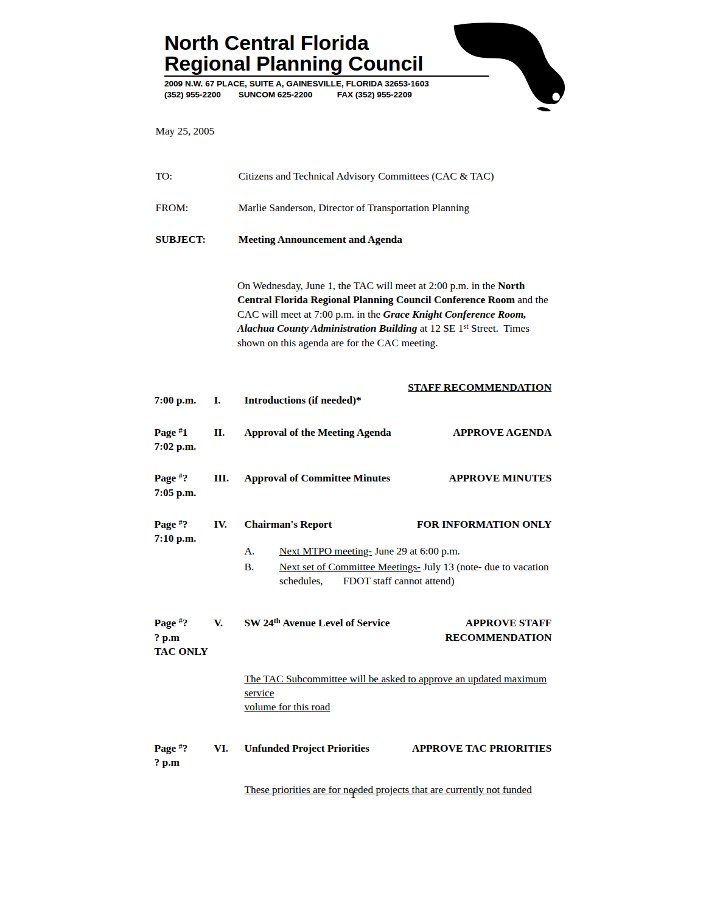North Central Florida
Regional Planning Council
2009 N.W. 67 PLACE, SUITE A, GAINESVILLE, FLORIDA 32653-1603
(352) 955-2200 SUNCOM 625-2200 FAX (352) 955-2209
May 25, 2005
| TO: | Citizens and Technical Advisory Committees (CAC & TAC) |
| FROM: | Marlie Sanderson, Director of Transportation Planning |
| SUBJECT: | Meeting Announcement and Agenda |
On Wednesday, June 1, the TAC will meet at 2:00 p.m. in the North Central Florida Regional Planning Council Conference Room and the CAC will meet at 7:00 p.m. in the Grace Knight Conference Room, Alachua County Administration Building at 12 SE 1st Street. Times shown on this agenda are for the CAC meeting.
STAFF RECOMMENDATION
| 7:00 p.m. | I. | Introductions (if needed)* |
| Page # 1 | II. | Approval of the Meeting Agenda | APPROVE AGENDA |
| 7:02 p.m. | | | |
| Page # ? | III. | Approval of Committee Minutes | APPROVE MINUTES |
| 7:05 p.m. | | | |
| Page # ? | IV. | Chairman's Report | FOR INFORMATION ONLY |
| 7:10 p.m. | | A. Next MTPO meeting- June 29 at 6:00 p.m. B. Next set of Committee Meetings- July 13 (note- due to vacation schedules, FDOT staff cannot attend) |
| Page # ? | V. | SW 24 th Avenue Level of Service | APPROVE STAFF |
| ? p.m | | | RECOMMENDATION |
| TAC ONLY | | | |
| | | The TAC Subcommittee will be asked to approve an updated maximum service volume for this road |
| Page # ? | VI. | Unfunded Project Priorities | APPROVE TAC PRIORITIES |
| ? p.m | | | |
| | | These priorities are for needed projects that are currently not funded |
1